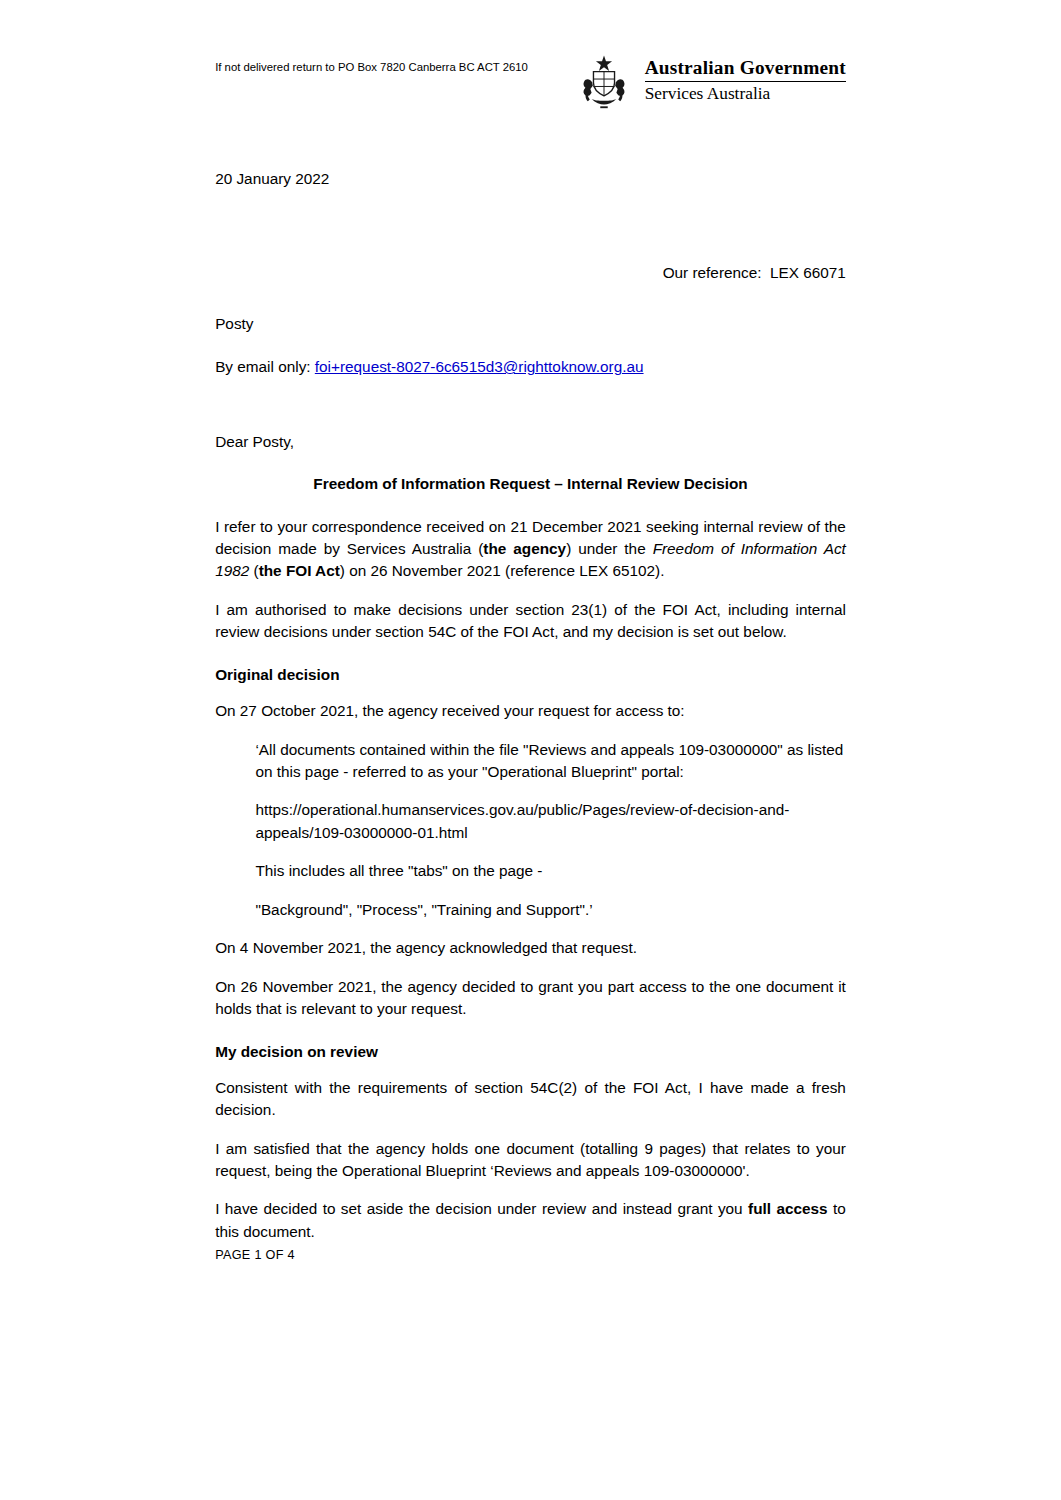If not delivered return to PO Box 7820 Canberra BC ACT 2610
Australian Government Services Australia
20 January 2022
Our reference: LEX 66071
Posty
By email only: foi+request-8027-6c6515d3@righttoknow.org.au
Dear Posty,
Freedom of Information Request – Internal Review Decision
I refer to your correspondence received on 21 December 2021 seeking internal review of the decision made by Services Australia (the agency) under the Freedom of Information Act 1982 (the FOI Act) on 26 November 2021 (reference LEX 65102).
I am authorised to make decisions under section 23(1) of the FOI Act, including internal review decisions under section 54C of the FOI Act, and my decision is set out below.
Original decision
On 27 October 2021, the agency received your request for access to:
‘All documents contained within the file "Reviews and appeals 109-03000000" as listed on this page - referred to as your "Operational Blueprint" portal:
https://operational.humanservices.gov.au/public/Pages/review-of-decision-and-appeals/109-03000000-01.html
This includes all three "tabs" on the page -
"Background", "Process", "Training and Support".’
On 4 November 2021, the agency acknowledged that request.
On 26 November 2021, the agency decided to grant you part access to the one document it holds that is relevant to your request.
My decision on review
Consistent with the requirements of section 54C(2) of the FOI Act, I have made a fresh decision.
I am satisfied that the agency holds one document (totalling 9 pages) that relates to your request, being the Operational Blueprint ‘Reviews and appeals 109-03000000'.
I have decided to set aside the decision under review and instead grant you full access to this document.
PAGE 1 OF 4